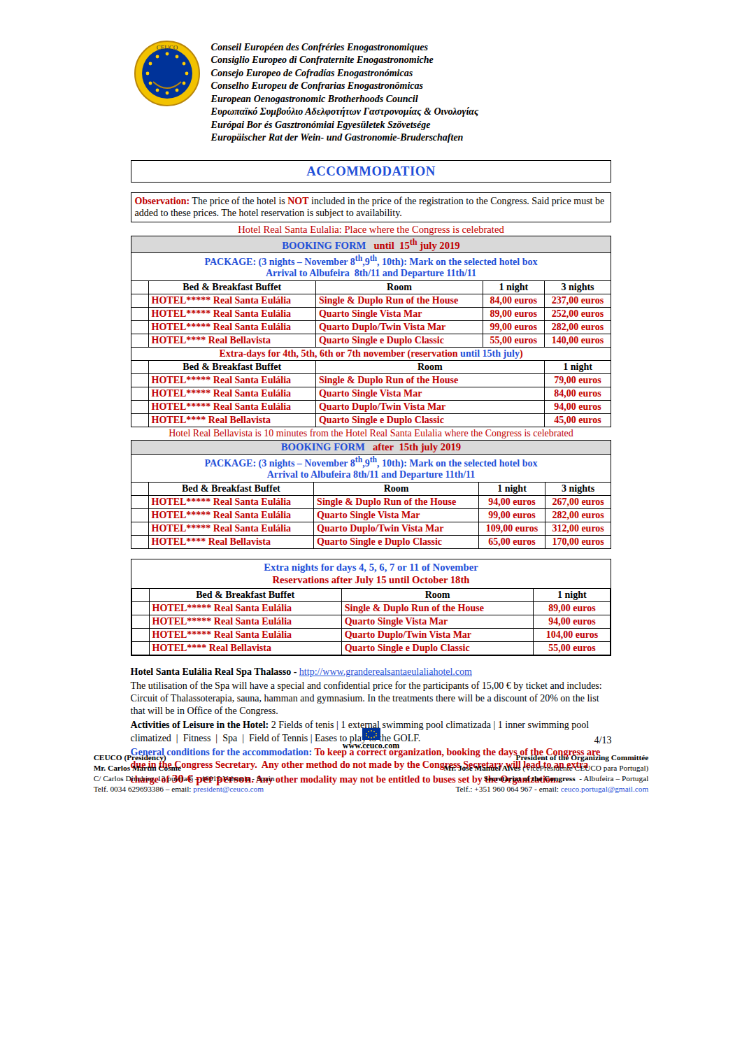CEUCO
Conseil Européen des Confréries Enogastronomiques
Consiglio Europeo di Confraternite Enogastronomiche
Consejo Europeo de Cofradías Enogastronómicas
Conselho Europeu de Confrarias Enogastronômicas
European Oenogastronomic Brotherhoods Council
Ευρωπαϊκό Συμβούλιο Αδελφοτήτων Γαστρονομίας & Οινολογίας
Európai Bor és Gasztronómiai Egyesületek Szövetsége
Europäischer Rat der Wein- und Gastronomie-Bruderschaften
ACCOMMODATION
Observation: The price of the hotel is NOT included in the price of the registration to the Congress. Said price must be added to these prices. The hotel reservation is subject to availability.
Hotel Real Santa Eulalia: Place where the Congress is celebrated
| BOOKING FORM until 15 th july 2019 |
| PACKAGE: (3 nights – November 8 th ,9 th , 10th): Mark on the selected hotel box Arrival to Albufeira 8th/11 and Departure 11th/11 |
| | Bed & Breakfast Buffet | Room | 1 night | 3 nights |
| | HOTEL***** Real Santa Eulália | Single & Duplo Run of the House | 84,00 euros | 237,00 euros |
| | HOTEL***** Real Santa Eulália | Quarto Single Vista Mar | 89,00 euros | 252,00 euros |
| | HOTEL***** Real Santa Eulália | Quarto Duplo/Twin Vista Mar | 99,00 euros | 282,00 euros |
| | HOTEL**** Real Bellavista | Quarto Single e Duplo Classic | 55,00 euros | 140,00 euros |
| Extra-days for 4th, 5th, 6th or 7th november (reservation until 15th july ) |
| | Bed & Breakfast Buffet | Room | 1 night |
| | HOTEL***** Real Santa Eulália | Single & Duplo Run of the House | 79,00 euros |
| | HOTEL***** Real Santa Eulália | Quarto Single Vista Mar | 84,00 euros |
| | HOTEL***** Real Santa Eulália | Quarto Duplo/Twin Vista Mar | 94,00 euros |
| | HOTEL**** Real Bellavista | Quarto Single e Duplo Classic | 45,00 euros |
Hotel Real Bellavista is 10 minutes from the Hotel Real Santa Eulalia where the Congress is celebrated
| BOOKING FORM after 15th july 2019 |
| PACKAGE: (3 nights – November 8 th ,9 th , 10th): Mark on the selected hotel box Arrival to Albufeira 8th/11 and Departure 11th/11 |
| | Bed & Breakfast Buffet | Room | 1 night | 3 nights |
| | HOTEL***** Real Santa Eulália | Single & Duplo Run of the House | 94,00 euros | 267,00 euros |
| | HOTEL***** Real Santa Eulália | Quarto Single Vista Mar | 99,00 euros | 282,00 euros |
| | HOTEL***** Real Santa Eulália | Quarto Duplo/Twin Vista Mar | 109,00 euros | 312,00 euros |
| | HOTEL**** Real Bellavista | Quarto Single e Duplo Classic | 65,00 euros | 170,00 euros |
Extra nights for days 4, 5, 6, 7 or 11 of November
Reservations after July 15 until October 18th
| | Bed & Breakfast Buffet | Room | 1 night |
| | HOTEL***** Real Santa Eulália | Single & Duplo Run of the House | 89,00 euros |
| | HOTEL***** Real Santa Eulália | Quarto Single Vista Mar | 94,00 euros |
| | HOTEL***** Real Santa Eulália | Quarto Duplo/Twin Vista Mar | 104,00 euros |
| | HOTEL**** Real Bellavista | Quarto Single e Duplo Classic | 55,00 euros |
Hotel Santa Eulália Real Spa Thalasso - http://www.granderealsantaeulaliahotel.com
The utilisation of the Spa will have a special and confidential price for the participants of 15,00 € by ticket and includes: Circuit of Thalassoterapia, sauna, hamman and gymnasium. In the treatments there will be a discount of 20% on the list that will be in Office of the Congress.
Activities of Leisure in the Hotel: 2 Fields of tenis | 1 external swimming pool climatizada | 1 inner swimming pool climatized | Fitness | Spa | Field of Tennis | Eases to play to the GOLF.
General conditions for the accommodation: To keep a correct organization, booking the days of the Congress are due in the Congress Secretary. Any other method do not made by the Congress Secretary will lead to an extra charge of 30 € per person. Any other modality may not be entitled to buses set by the Organization..
4/13
www.ceuco.com
CEUCO (Presidency)
Mr. Carlos Martín Cosme
C/ Carlos Dinnbier, 13 puerta 6 – 46015 Valencia - Spain
Telf. 0034 629693386 – email: president@ceuco.com
President of the Organizing Committée
Mr. Jose Manuel Alves (VicePresidente CEUCO para Portugal)
Secretariat of the Congress - Albufeira – Portugal
Telf.: +351 960 064 967 - email: ceuco.portugal@gmail.com